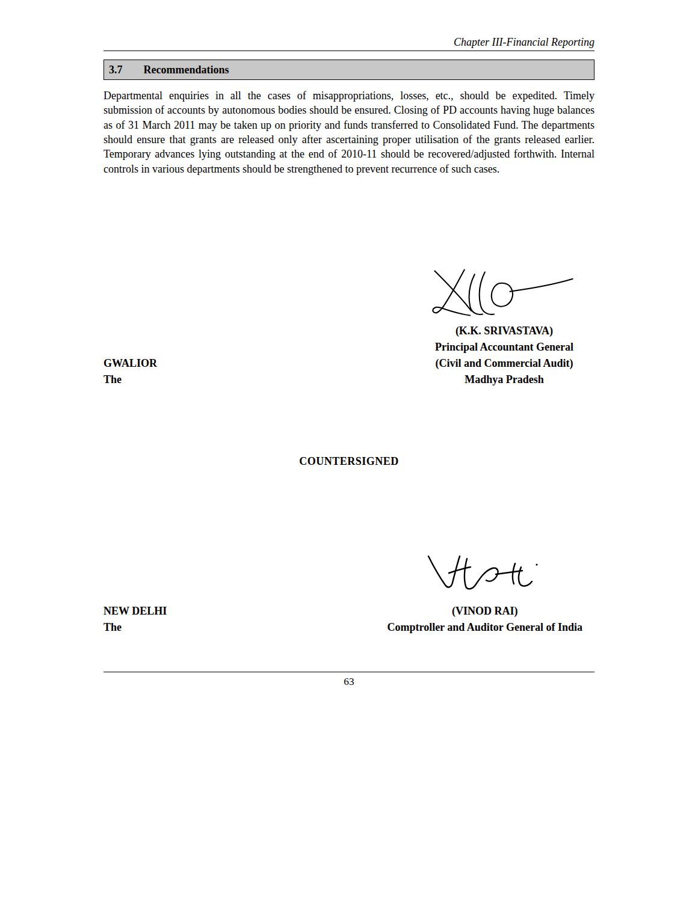Chapter III-Financial Reporting
3.7 Recommendations
Departmental enquiries in all the cases of misappropriations, losses, etc., should be expedited. Timely submission of accounts by autonomous bodies should be ensured. Closing of PD accounts having huge balances as of 31 March 2011 may be taken up on priority and funds transferred to Consolidated Fund. The departments should ensure that grants are released only after ascertaining proper utilisation of the grants released earlier. Temporary advances lying outstanding at the end of 2010-11 should be recovered/adjusted forthwith. Internal controls in various departments should be strengthened to prevent recurrence of such cases.
GWALIOR
The
(K.K. SRIVASTAVA)
Principal Accountant General
(Civil and Commercial Audit)
Madhya Pradesh
COUNTERSIGNED
NEW DELHI
The
(VINOD RAI)
Comptroller and Auditor General of India
63